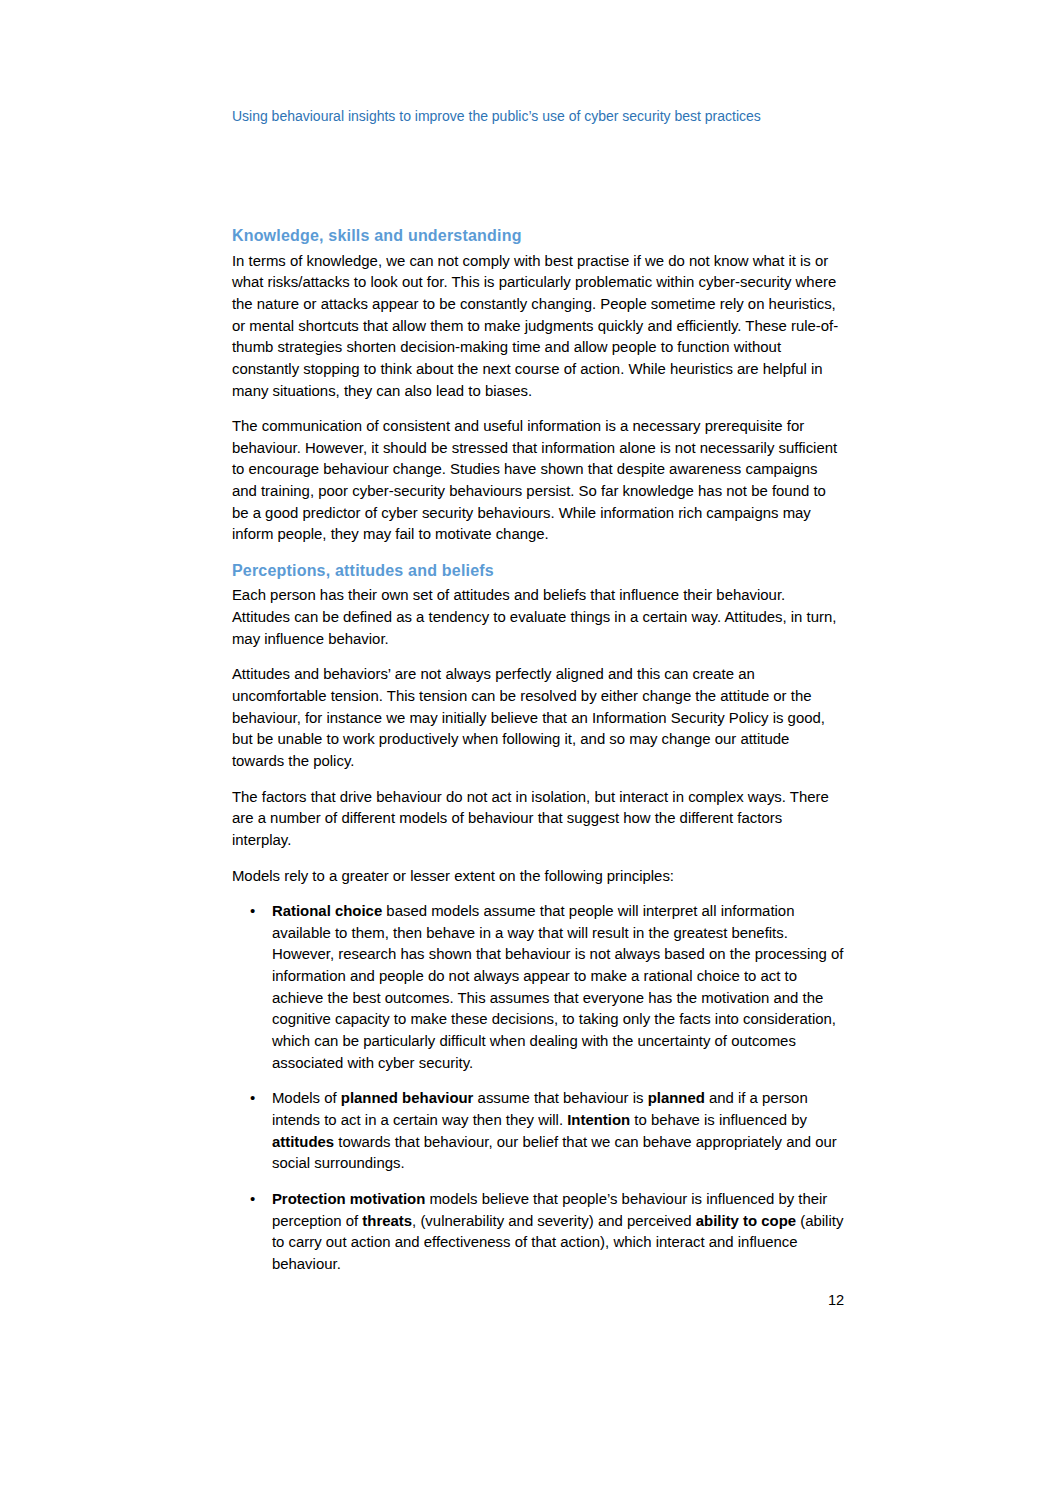Using behavioural insights to improve the public’s use of cyber security best practices
Knowledge, skills and understanding
In terms of knowledge, we can not comply with best practise if we do not know what it is or what risks/attacks to look out for. This is particularly problematic within cyber-security where the nature or attacks appear to be constantly changing. People sometime rely on heuristics, or mental shortcuts that allow them to make judgments quickly and efficiently. These rule-of-thumb strategies shorten decision-making time and allow people to function without constantly stopping to think about the next course of action. While heuristics are helpful in many situations, they can also lead to biases.
The communication of consistent and useful information is a necessary prerequisite for behaviour. However, it should be stressed that information alone is not necessarily sufficient to encourage behaviour change. Studies have shown that despite awareness campaigns and training, poor cyber-security behaviours persist. So far knowledge has not be found to be a good predictor of cyber security behaviours. While information rich campaigns may inform people, they may fail to motivate change.
Perceptions, attitudes and beliefs
Each person has their own set of attitudes and beliefs that influence their behaviour. Attitudes can be defined as a tendency to evaluate things in a certain way. Attitudes, in turn, may influence behavior.
Attitudes and behaviors’ are not always perfectly aligned and this can create an uncomfortable tension. This tension can be resolved by either change the attitude or the behaviour, for instance we may initially believe that an Information Security Policy is good, but be unable to work productively when following it, and so may change our attitude towards the policy.
The factors that drive behaviour do not act in isolation, but interact in complex ways. There are a number of different models of behaviour that suggest how the different factors interplay.
Models rely to a greater or lesser extent on the following principles:
Rational choice based models assume that people will interpret all information available to them, then behave in a way that will result in the greatest benefits. However, research has shown that behaviour is not always based on the processing of information and people do not always appear to make a rational choice to act to achieve the best outcomes. This assumes that everyone has the motivation and the cognitive capacity to make these decisions, to taking only the facts into consideration, which can be particularly difficult when dealing with the uncertainty of outcomes associated with cyber security.
Models of planned behaviour assume that behaviour is planned and if a person intends to act in a certain way then they will. Intention to behave is influenced by attitudes towards that behaviour, our belief that we can behave appropriately and our social surroundings.
Protection motivation models believe that people’s behaviour is influenced by their perception of threats, (vulnerability and severity) and perceived ability to cope (ability to carry out action and effectiveness of that action), which interact and influence behaviour.
12